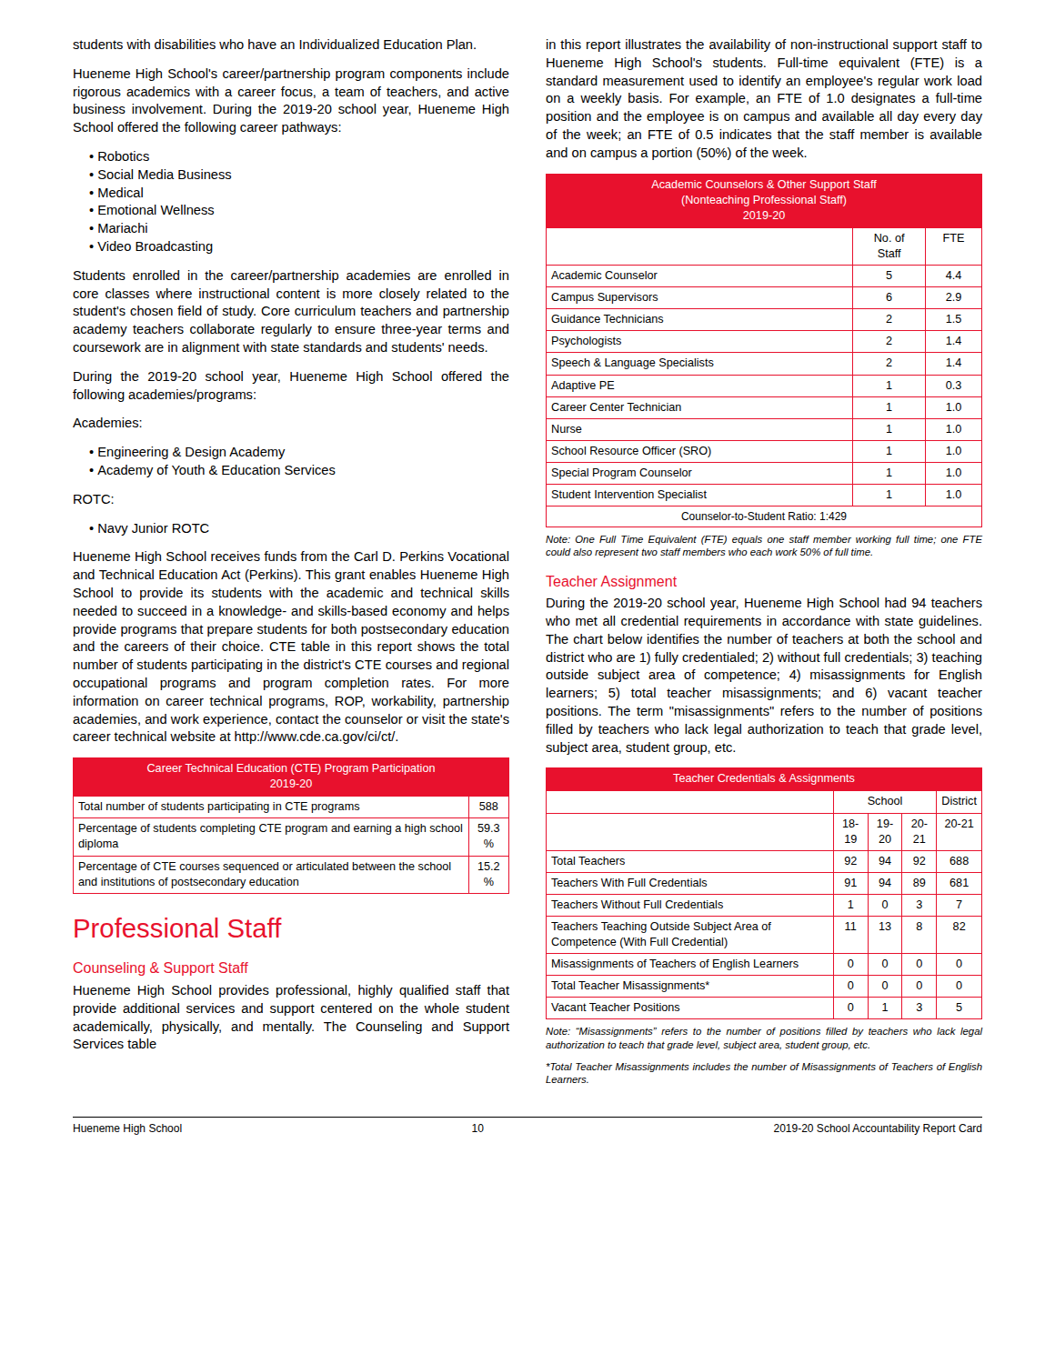students with disabilities who have an Individualized Education Plan.
Hueneme High School's career/partnership program components include rigorous academics with a career focus, a team of teachers, and active business involvement. During the 2019-20 school year, Hueneme High School offered the following career pathways:
Robotics
Social Media Business
Medical
Emotional Wellness
Mariachi
Video Broadcasting
Students enrolled in the career/partnership academies are enrolled in core classes where instructional content is more closely related to the student's chosen field of study. Core curriculum teachers and partnership academy teachers collaborate regularly to ensure three-year terms and coursework are in alignment with state standards and students' needs.
During the 2019-20 school year, Hueneme High School offered the following academies/programs:
Academies:
Engineering & Design Academy
Academy of Youth & Education Services
ROTC:
Navy Junior ROTC
Hueneme High School receives funds from the Carl D. Perkins Vocational and Technical Education Act (Perkins). This grant enables Hueneme High School to provide its students with the academic and technical skills needed to succeed in a knowledge- and skills-based economy and helps provide programs that prepare students for both postsecondary education and the careers of their choice. CTE table in this report shows the total number of students participating in the district's CTE courses and regional occupational programs and program completion rates. For more information on career technical programs, ROP, workability, partnership academies, and work experience, contact the counselor or visit the state's career technical website at http://www.cde.ca.gov/ci/ct/.
Career Technical Education (CTE) Program Participation 2019-20
| Total number of students participating in CTE programs | 588 |
| Percentage of students completing CTE program and earning a high school diploma | 59.3 % |
| Percentage of CTE courses sequenced or articulated between the school and institutions of postsecondary education | 15.2 % |
Professional Staff
Counseling & Support Staff
Hueneme High School provides professional, highly qualified staff that provide additional services and support centered on the whole student academically, physically, and mentally. The Counseling and Support Services table
in this report illustrates the availability of non-instructional support staff to Hueneme High School's students. Full-time equivalent (FTE) is a standard measurement used to identify an employee's regular work load on a weekly basis. For example, an FTE of 1.0 designates a full-time position and the employee is on campus and available all day every day of the week; an FTE of 0.5 indicates that the staff member is available and on campus a portion (50%) of the week.
Academic Counselors & Other Support Staff (Nonteaching Professional Staff) 2019-20
| | No. of Staff | FTE |
| --- | --- | --- |
| Academic Counselor | 5 | 4.4 |
| Campus Supervisors | 6 | 2.9 |
| Guidance Technicians | 2 | 1.5 |
| Psychologists | 2 | 1.4 |
| Speech & Language Specialists | 2 | 1.4 |
| Adaptive PE | 1 | 0.3 |
| Career Center Technician | 1 | 1.0 |
| Nurse | 1 | 1.0 |
| School Resource Officer (SRO) | 1 | 1.0 |
| Special Program Counselor | 1 | 1.0 |
| Student Intervention Specialist | 1 | 1.0 |
| Counselor-to-Student Ratio: 1:429 |
Note: One Full Time Equivalent (FTE) equals one staff member working full time; one FTE could also represent two staff members who each work 50% of full time.
Teacher Assignment
During the 2019-20 school year, Hueneme High School had 94 teachers who met all credential requirements in accordance with state guidelines. The chart below identifies the number of teachers at both the school and district who are 1) fully credentialed; 2) without full credentials; 3) teaching outside subject area of competence; 4) misassignments for English learners; 5) total teacher misassignments; and 6) vacant teacher positions. The term "misassignments" refers to the number of positions filled by teachers who lack legal authorization to teach that grade level, subject area, student group, etc.
Teacher Credentials & Assignments
| | School | District |
| --- | --- | --- |
| | 18-19 | 19-20 | 20-21 | 20-21 |
| Total Teachers | 92 | 94 | 92 | 688 |
| Teachers With Full Credentials | 91 | 94 | 89 | 681 |
| Teachers Without Full Credentials | 1 | 0 | 3 | 7 |
| Teachers Teaching Outside Subject Area of Competence (With Full Credential) | 11 | 13 | 8 | 82 |
| Misassignments of Teachers of English Learners | 0 | 0 | 0 | 0 |
| Total Teacher Misassignments* | 0 | 0 | 0 | 0 |
| Vacant Teacher Positions | 0 | 1 | 3 | 5 |
Note: “Misassignments” refers to the number of positions filled by teachers who lack legal authorization to teach that grade level, subject area, student group, etc.
*Total Teacher Misassignments includes the number of Misassignments of Teachers of English Learners.
Hueneme High School 10 2019-20 School Accountability Report Card